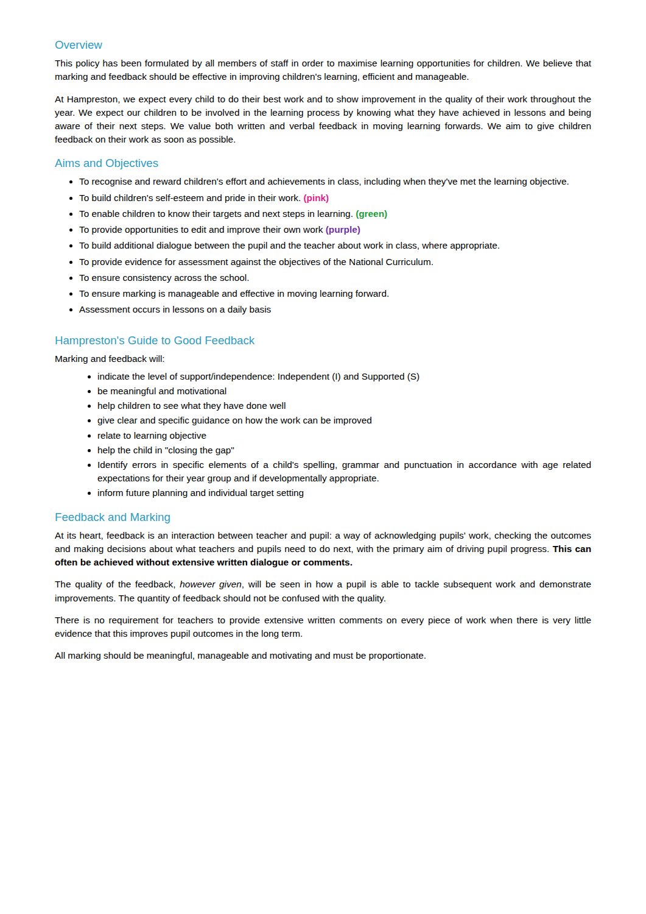Overview
This policy has been formulated by all members of staff in order to maximise learning opportunities for children. We believe that marking and feedback should be effective in improving children's learning, efficient and manageable.
At Hampreston, we expect every child to do their best work and to show improvement in the quality of their work throughout the year. We expect our children to be involved in the learning process by knowing what they have achieved in lessons and being aware of their next steps. We value both written and verbal feedback in moving learning forwards. We aim to give children feedback on their work as soon as possible.
Aims and Objectives
To recognise and reward children's effort and achievements in class, including when they've met the learning objective.
To build children's self-esteem and pride in their work. (pink)
To enable children to know their targets and next steps in learning. (green)
To provide opportunities to edit and improve their own work (purple)
To build additional dialogue between the pupil and the teacher about work in class, where appropriate.
To provide evidence for assessment against the objectives of the National Curriculum.
To ensure consistency across the school.
To ensure marking is manageable and effective in moving learning forward.
Assessment occurs in lessons on a daily basis
Hampreston's Guide to Good Feedback
Marking and feedback will:
indicate the level of support/independence: Independent (I) and Supported (S)
be meaningful and motivational
help children to see what they have done well
give clear and specific guidance on how the work can be improved
relate to learning objective
help the child in "closing the gap"
Identify errors in specific elements of a child's spelling, grammar and punctuation in accordance with age related expectations for their year group and if developmentally appropriate.
inform future planning and individual target setting
Feedback and Marking
At its heart, feedback is an interaction between teacher and pupil: a way of acknowledging pupils' work, checking the outcomes and making decisions about what teachers and pupils need to do next, with the primary aim of driving pupil progress. This can often be achieved without extensive written dialogue or comments.
The quality of the feedback, however given, will be seen in how a pupil is able to tackle subsequent work and demonstrate improvements. The quantity of feedback should not be confused with the quality.
There is no requirement for teachers to provide extensive written comments on every piece of work when there is very little evidence that this improves pupil outcomes in the long term.
All marking should be meaningful, manageable and motivating and must be proportionate.